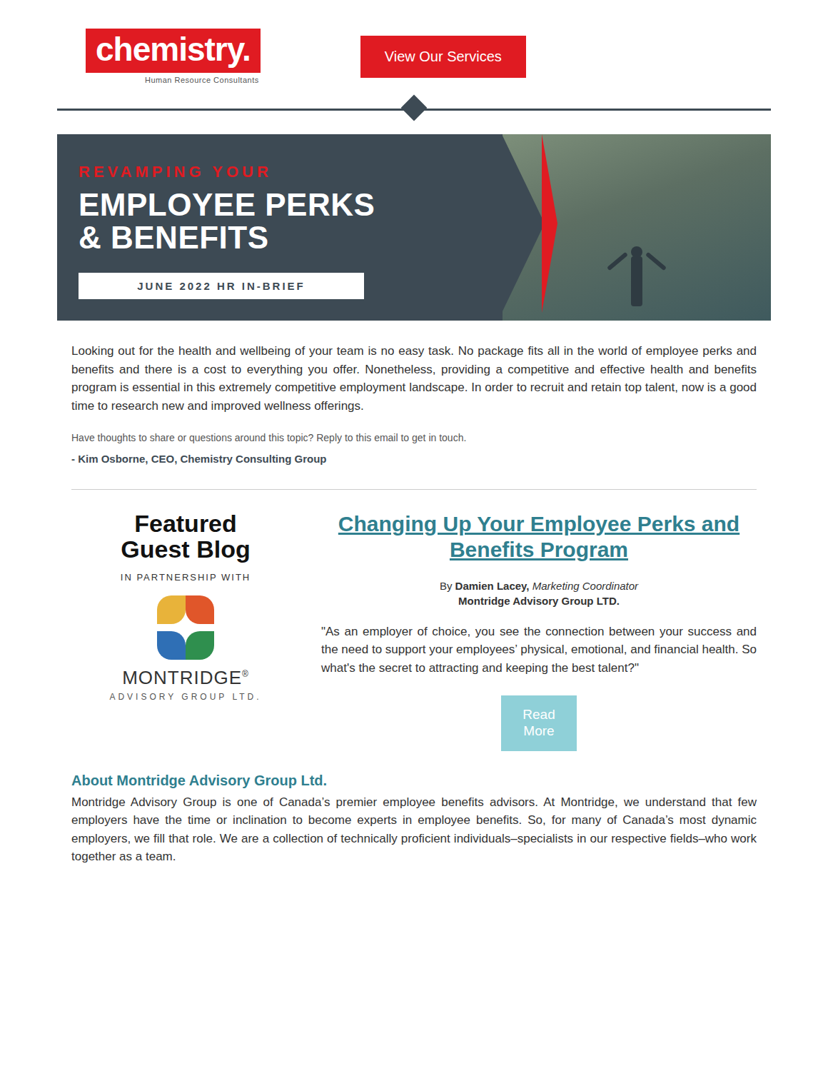chemistry.
Human Resource Consultants
View Our Services
REVAMPING YOUR
EMPLOYEE PERKS
& BENEFITS
JUNE 2022 HR IN-BRIEF
Looking out for the health and wellbeing of your team is no easy task. No package fits all in the world of employee perks and benefits and there is a cost to everything you offer. Nonetheless, providing a competitive and effective health and benefits program is essential in this extremely competitive employment landscape. In order to recruit and retain top talent, now is a good time to research new and improved wellness offerings.
Have thoughts to share or questions around this topic? Reply to this email to get in touch.
- Kim Osborne, CEO, Chemistry Consulting Group
Featured
Guest Blog
IN PARTNERSHIP WITH
MONTRIDGE®
ADVISORY GROUP LTD.
Changing Up Your Employee Perks and Benefits Program
By Damien Lacey, Marketing Coordinator
Montridge Advisory Group LTD.
"As an employer of choice, you see the connection between your success and the need to support your employees’ physical, emotional, and financial health. So what's the secret to attracting and keeping the best talent?"
Read
More
About Montridge Advisory Group Ltd.
Montridge Advisory Group is one of Canada’s premier employee benefits advisors. At Montridge, we understand that few employers have the time or inclination to become experts in employee benefits. So, for many of Canada’s most dynamic employers, we fill that role. We are a collection of technically proficient individuals–specialists in our respective fields–who work together as a team.